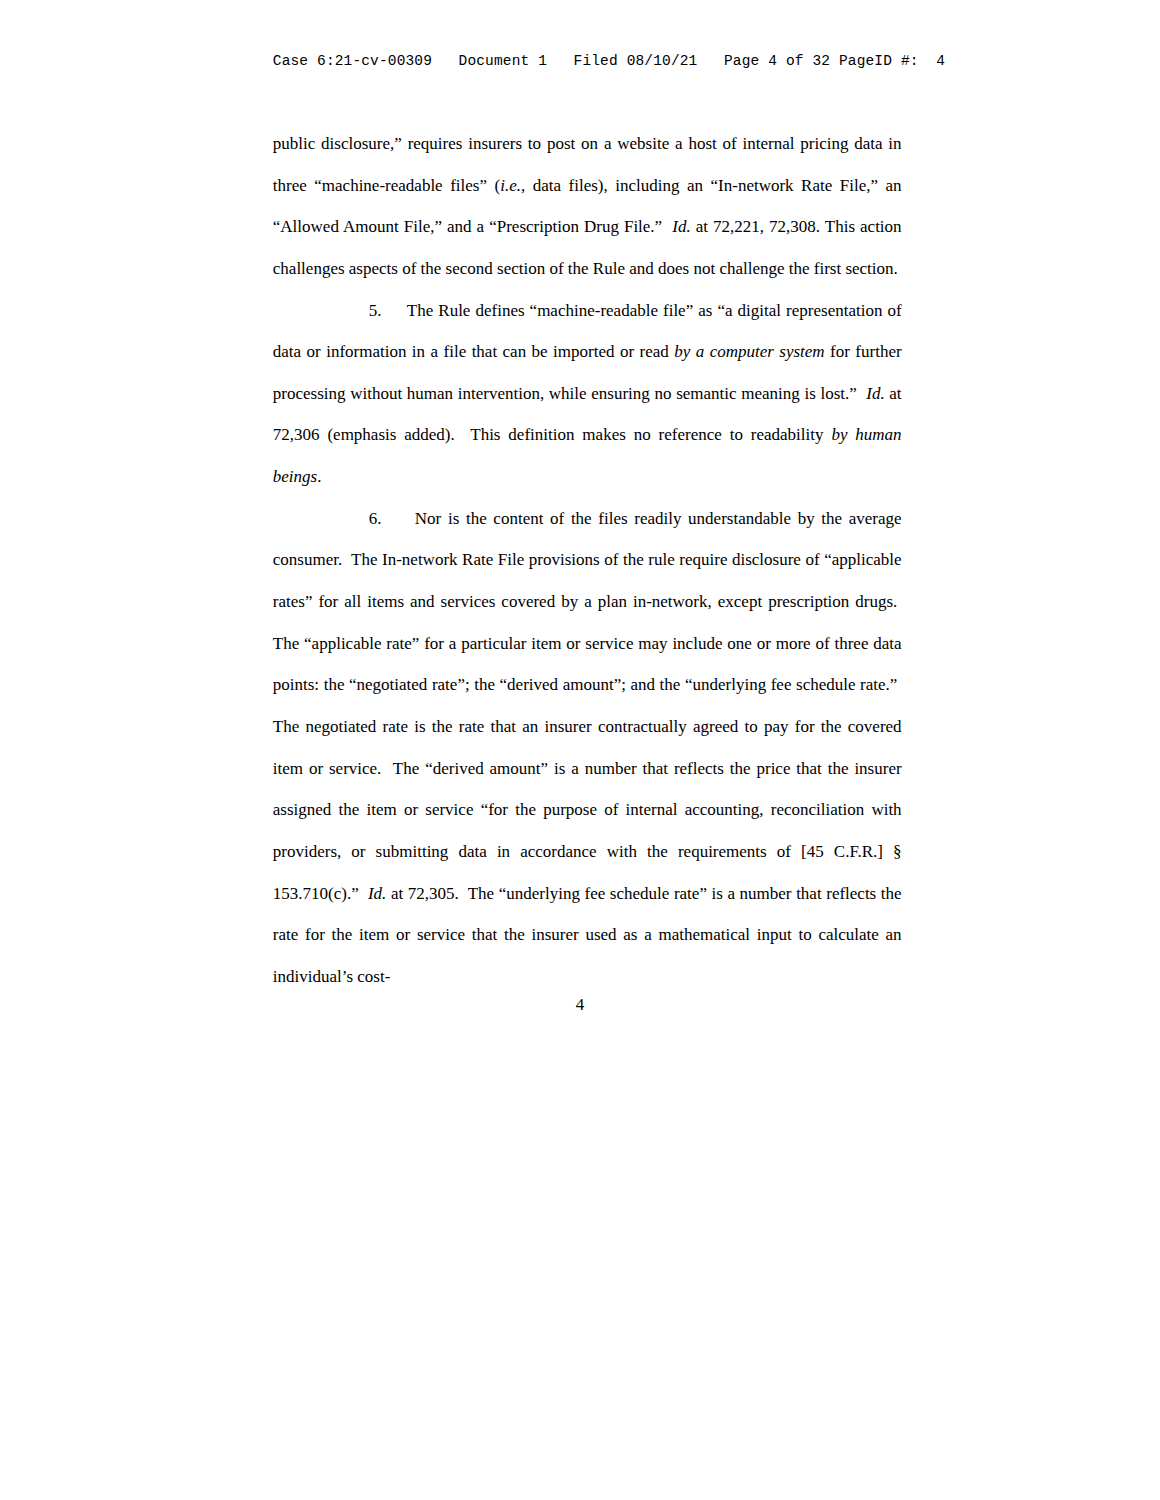Case 6:21-cv-00309 Document 1 Filed 08/10/21 Page 4 of 32 PageID #: 4
public disclosure,” requires insurers to post on a website a host of internal pricing data in three “machine-readable files” (i.e., data files), including an “In-network Rate File,” an “Allowed Amount File,” and a “Prescription Drug File.” Id. at 72,221, 72,308. This action challenges aspects of the second section of the Rule and does not challenge the first section.
5. The Rule defines “machine-readable file” as “a digital representation of data or information in a file that can be imported or read by a computer system for further processing without human intervention, while ensuring no semantic meaning is lost.” Id. at 72,306 (emphasis added). This definition makes no reference to readability by human beings.
6. Nor is the content of the files readily understandable by the average consumer. The In-network Rate File provisions of the rule require disclosure of “applicable rates” for all items and services covered by a plan in-network, except prescription drugs. The “applicable rate” for a particular item or service may include one or more of three data points: the “negotiated rate”; the “derived amount”; and the “underlying fee schedule rate.” The negotiated rate is the rate that an insurer contractually agreed to pay for the covered item or service. The “derived amount” is a number that reflects the price that the insurer assigned the item or service “for the purpose of internal accounting, reconciliation with providers, or submitting data in accordance with the requirements of [45 C.F.R.] § 153.710(c).” Id. at 72,305. The “underlying fee schedule rate” is a number that reflects the rate for the item or service that the insurer used as a mathematical input to calculate an individual’s cost-
4